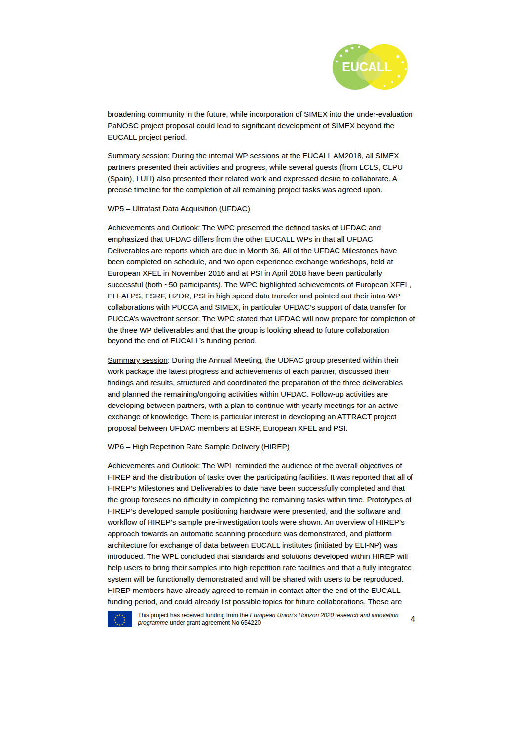EUCALL
broadening community in the future, while incorporation of SIMEX into the under-evaluation PaNOSC project proposal could lead to significant development of SIMEX beyond the EUCALL project period.
Summary session: During the internal WP sessions at the EUCALL AM2018, all SIMEX partners presented their activities and progress, while several guests (from LCLS, CLPU (Spain), LULI) also presented their related work and expressed desire to collaborate. A precise timeline for the completion of all remaining project tasks was agreed upon.
WP5 – Ultrafast Data Acquisition (UFDAC)
Achievements and Outlook: The WPC presented the defined tasks of UFDAC and emphasized that UFDAC differs from the other EUCALL WPs in that all UFDAC Deliverables are reports which are due in Month 36. All of the UFDAC Milestones have been completed on schedule, and two open experience exchange workshops, held at European XFEL in November 2016 and at PSI in April 2018 have been particularly successful (both ~50 participants). The WPC highlighted achievements of European XFEL, ELI-ALPS, ESRF, HZDR, PSI in high speed data transfer and pointed out their intra-WP collaborations with PUCCA and SIMEX, in particular UFDAC’s support of data transfer for PUCCA’s wavefront sensor. The WPC stated that UFDAC will now prepare for completion of the three WP deliverables and that the group is looking ahead to future collaboration beyond the end of EUCALL’s funding period.
Summary session: During the Annual Meeting, the UDFAC group presented within their work package the latest progress and achievements of each partner, discussed their findings and results, structured and coordinated the preparation of the three deliverables and planned the remaining/ongoing activities within UFDAC. Follow-up activities are developing between partners, with a plan to continue with yearly meetings for an active exchange of knowledge. There is particular interest in developing an ATTRACT project proposal between UFDAC members at ESRF, European XFEL and PSI.
WP6 – High Repetition Rate Sample Delivery (HIREP)
Achievements and Outlook: The WPL reminded the audience of the overall objectives of HIREP and the distribution of tasks over the participating facilities. It was reported that all of HIREP’s Milestones and Deliverables to date have been successfully completed and that the group foresees no difficulty in completing the remaining tasks within time. Prototypes of HIREP’s developed sample positioning hardware were presented, and the software and workflow of HIREP’s sample pre-investigation tools were shown. An overview of HIREP’s approach towards an automatic scanning procedure was demonstrated, and platform architecture for exchange of data between EUCALL institutes (initiated by ELI-NP) was introduced. The WPL concluded that standards and solutions developed within HIREP will help users to bring their samples into high repetition rate facilities and that a fully integrated system will be functionally demonstrated and will be shared with users to be reproduced. HIREP members have already agreed to remain in contact after the end of the EUCALL funding period, and could already list possible topics for future collaborations. These are
This project has received funding from the European Union’s Horizon 2020 research and innovation programme under grant agreement No 654220
4